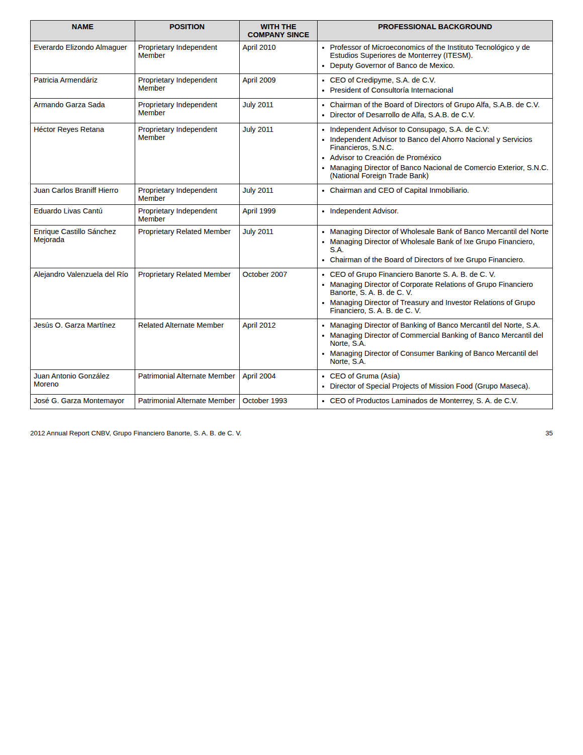| NAME | POSITION | WITH THE COMPANY SINCE | PROFESSIONAL BACKGROUND |
| --- | --- | --- | --- |
| Everardo Elizondo Almaguer | Proprietary Independent Member | April 2010 | Professor of Microeconomics of the Instituto Tecnológico y de Estudios Superiores de Monterrey (ITESM). Deputy Governor of Banco de Mexico. |
| Patricia Armendáriz | Proprietary Independent Member | April 2009 | CEO of Credipyme, S.A. de C.V. President of Consultoría Internacional |
| Armando Garza Sada | Proprietary Independent Member | July 2011 | Chairman of the Board of Directors of Grupo Alfa, S.A.B. de C.V. Director of Desarrollo de Alfa, S.A.B. de C.V. |
| Héctor Reyes Retana | Proprietary Independent Member | July 2011 | Independent Advisor to Consupago, S.A. de C.V: Independent Advisor to Banco del Ahorro Nacional y Servicios Financieros, S.N.C. Advisor to Creación de Proméxico Managing Director of Banco Nacional de Comercio Exterior, S.N.C. (National Foreign Trade Bank) |
| Juan Carlos Braniff Hierro | Proprietary Independent Member | July 2011 | Chairman and CEO of Capital Inmobiliario. |
| Eduardo Livas Cantú | Proprietary Independent Member | April 1999 | Independent Advisor. |
| Enrique Castillo Sánchez Mejorada | Proprietary Related Member | July 2011 | Managing Director of Wholesale Bank of Banco Mercantil del Norte Managing Director of Wholesale Bank of Ixe Grupo Financiero, S.A. Chairman of the Board of Directors of Ixe Grupo Financiero. |
| Alejandro Valenzuela del Río | Proprietary Related Member | October 2007 | CEO of Grupo Financiero Banorte S. A. B. de C. V. Managing Director of Corporate Relations of Grupo Financiero Banorte, S. A. B. de C. V. Managing Director of Treasury and Investor Relations of Grupo Financiero, S. A. B. de C. V. |
| Jesús O. Garza Martínez | Related Alternate Member | April 2012 | Managing Director of Banking of Banco Mercantil del Norte, S.A. Managing Director of Commercial Banking of Banco Mercantil del Norte, S.A. Managing Director of Consumer Banking of Banco Mercantil del Norte, S.A. |
| Juan Antonio González Moreno | Patrimonial Alternate Member | April 2004 | CEO of Gruma (Asia) Director of Special Projects of Mission Food (Grupo Maseca). |
| José G. Garza Montemayor | Patrimonial Alternate Member | October 1993 | CEO of Productos Laminados de Monterrey, S. A. de C.V. |
2012 Annual Report CNBV, Grupo Financiero Banorte, S. A. B. de C. V. 35